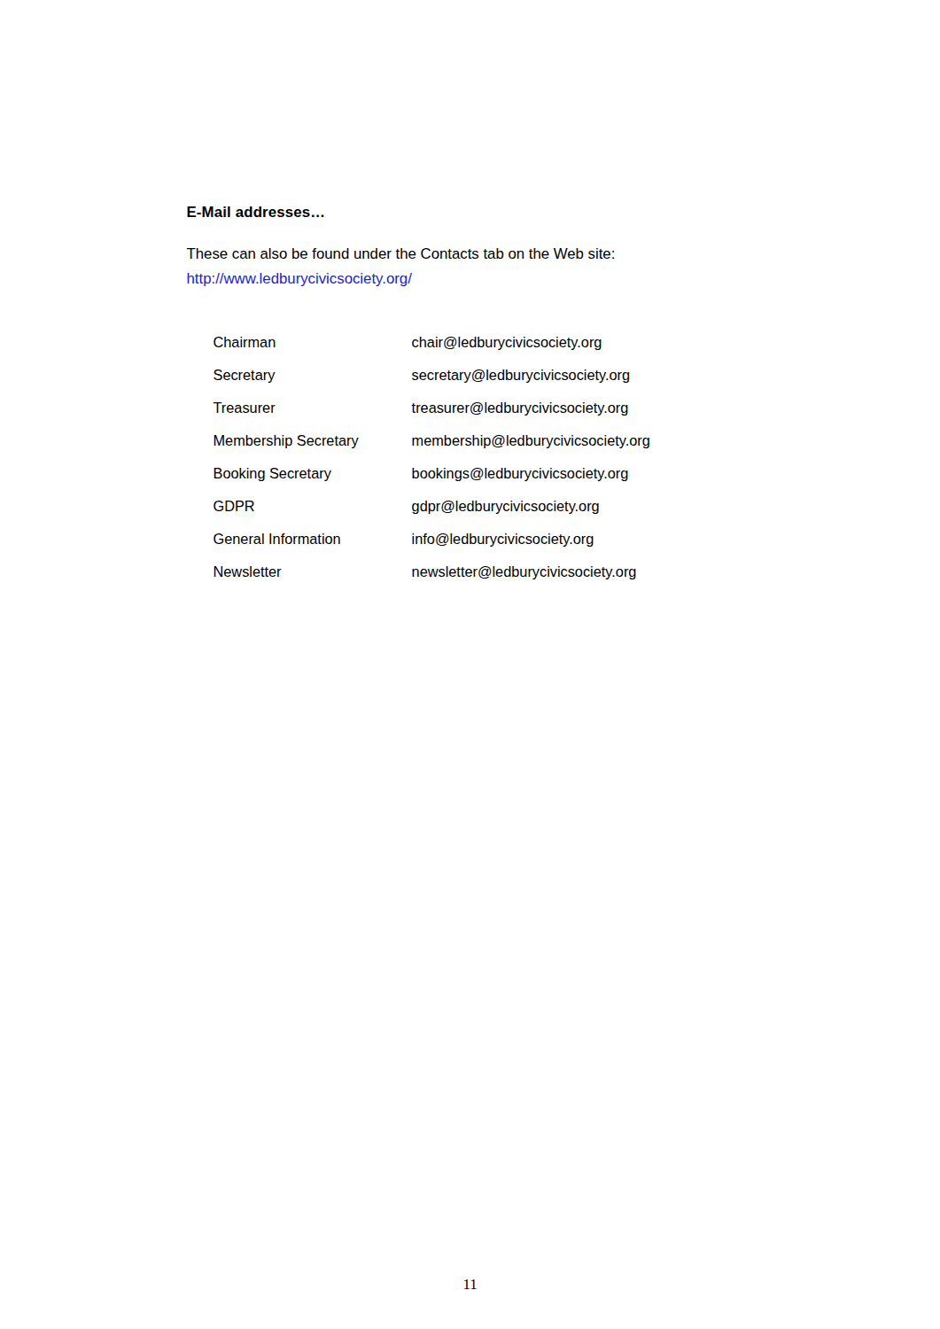E-Mail addresses…
These can also be found under the Contacts tab on the Web site:
http://www.ledburycivicsociety.org/
| Chairman | chair@ledburycivicsociety.org |
| Secretary | secretary@ledburycivicsociety.org |
| Treasurer | treasurer@ledburycivicsociety.org |
| Membership Secretary | membership@ledburycivicsociety.org |
| Booking Secretary | bookings@ledburycivicsociety.org |
| GDPR | gdpr@ledburycivicsociety.org |
| General Information | info@ledburycivicsociety.org |
| Newsletter | newsletter@ledburycivicsociety.org |
11